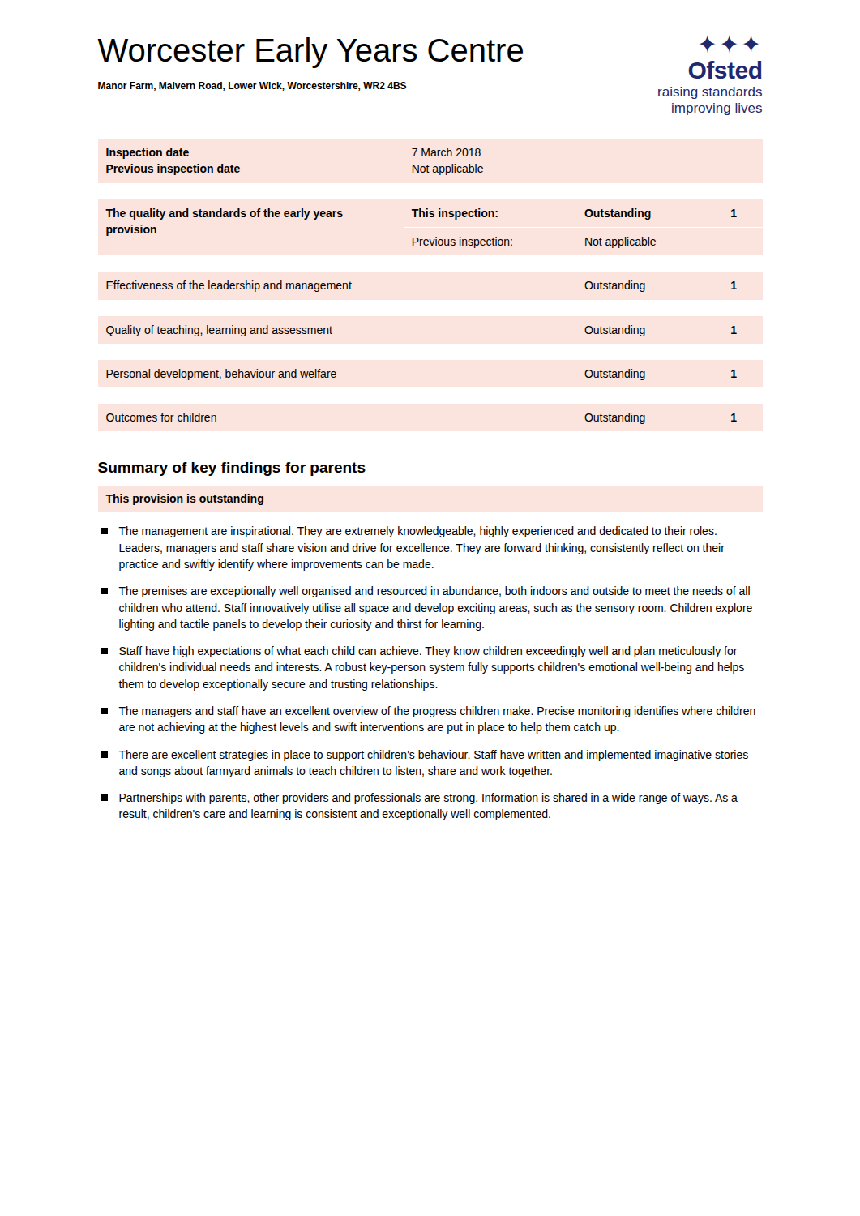Worcester Early Years Centre
Manor Farm, Malvern Road, Lower Wick, Worcestershire, WR2 4BS
✦✦✦
Ofsted
raising standards
improving lives
| Inspection date Previous inspection date | 7 March 2018 Not applicable |
| The quality and standards of the early years provision | This inspection: | Outstanding | 1 |
| Previous inspection: | Not applicable | |
| Effectiveness of the leadership and management | Outstanding | 1 |
| Quality of teaching, learning and assessment | Outstanding | 1 |
| Personal development, behaviour and welfare | Outstanding | 1 |
| Outcomes for children | Outstanding | 1 |
Summary of key findings for parents
This provision is outstanding
The management are inspirational. They are extremely knowledgeable, highly experienced and dedicated to their roles. Leaders, managers and staff share vision and drive for excellence. They are forward thinking, consistently reflect on their practice and swiftly identify where improvements can be made.
The premises are exceptionally well organised and resourced in abundance, both indoors and outside to meet the needs of all children who attend. Staff innovatively utilise all space and develop exciting areas, such as the sensory room. Children explore lighting and tactile panels to develop their curiosity and thirst for learning.
Staff have high expectations of what each child can achieve. They know children exceedingly well and plan meticulously for children's individual needs and interests. A robust key-person system fully supports children's emotional well-being and helps them to develop exceptionally secure and trusting relationships.
The managers and staff have an excellent overview of the progress children make. Precise monitoring identifies where children are not achieving at the highest levels and swift interventions are put in place to help them catch up.
There are excellent strategies in place to support children's behaviour. Staff have written and implemented imaginative stories and songs about farmyard animals to teach children to listen, share and work together.
Partnerships with parents, other providers and professionals are strong. Information is shared in a wide range of ways. As a result, children's care and learning is consistent and exceptionally well complemented.